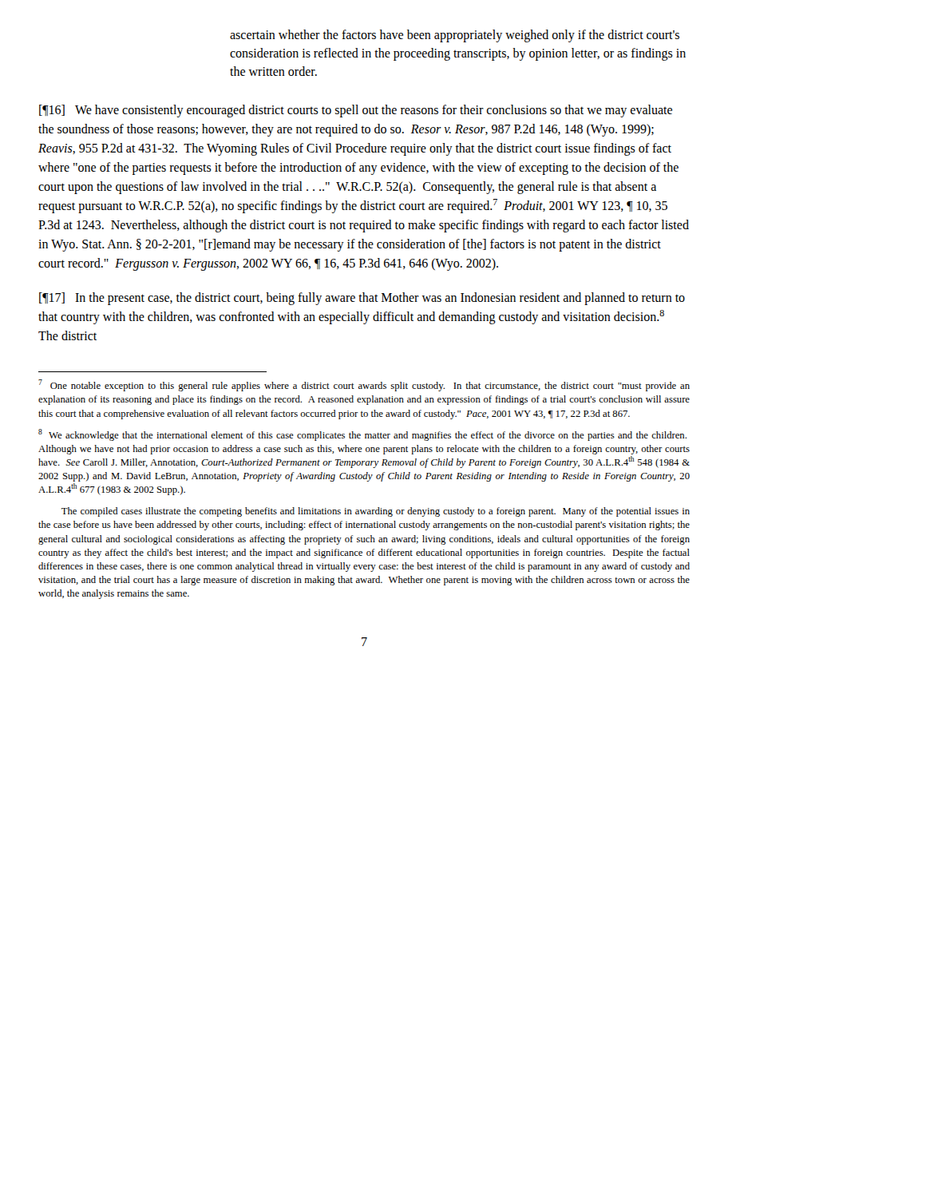ascertain whether the factors have been appropriately weighed only if the district court's consideration is reflected in the proceeding transcripts, by opinion letter, or as findings in the written order.
[¶16] We have consistently encouraged district courts to spell out the reasons for their conclusions so that we may evaluate the soundness of those reasons; however, they are not required to do so. Resor v. Resor, 987 P.2d 146, 148 (Wyo. 1999); Reavis, 955 P.2d at 431-32. The Wyoming Rules of Civil Procedure require only that the district court issue findings of fact where "one of the parties requests it before the introduction of any evidence, with the view of excepting to the decision of the court upon the questions of law involved in the trial . . .." W.R.C.P. 52(a). Consequently, the general rule is that absent a request pursuant to W.R.C.P. 52(a), no specific findings by the district court are required.7 Produit, 2001 WY 123, ¶ 10, 35 P.3d at 1243. Nevertheless, although the district court is not required to make specific findings with regard to each factor listed in Wyo. Stat. Ann. § 20-2-201, "[r]emand may be necessary if the consideration of [the] factors is not patent in the district court record." Fergusson v. Fergusson, 2002 WY 66, ¶ 16, 45 P.3d 641, 646 (Wyo. 2002).
[¶17] In the present case, the district court, being fully aware that Mother was an Indonesian resident and planned to return to that country with the children, was confronted with an especially difficult and demanding custody and visitation decision.8 The district
7 One notable exception to this general rule applies where a district court awards split custody. In that circumstance, the district court "must provide an explanation of its reasoning and place its findings on the record. A reasoned explanation and an expression of findings of a trial court's conclusion will assure this court that a comprehensive evaluation of all relevant factors occurred prior to the award of custody." Pace, 2001 WY 43, ¶ 17, 22 P.3d at 867.
8 We acknowledge that the international element of this case complicates the matter and magnifies the effect of the divorce on the parties and the children. Although we have not had prior occasion to address a case such as this, where one parent plans to relocate with the children to a foreign country, other courts have. See Caroll J. Miller, Annotation, Court-Authorized Permanent or Temporary Removal of Child by Parent to Foreign Country, 30 A.L.R.4th 548 (1984 & 2002 Supp.) and M. David LeBrun, Annotation, Propriety of Awarding Custody of Child to Parent Residing or Intending to Reside in Foreign Country, 20 A.L.R.4th 677 (1983 & 2002 Supp.).
The compiled cases illustrate the competing benefits and limitations in awarding or denying custody to a foreign parent. Many of the potential issues in the case before us have been addressed by other courts, including: effect of international custody arrangements on the non-custodial parent's visitation rights; the general cultural and sociological considerations as affecting the propriety of such an award; living conditions, ideals and cultural opportunities of the foreign country as they affect the child's best interest; and the impact and significance of different educational opportunities in foreign countries. Despite the factual differences in these cases, there is one common analytical thread in virtually every case: the best interest of the child is paramount in any award of custody and visitation, and the trial court has a large measure of discretion in making that award. Whether one parent is moving with the children across town or across the world, the analysis remains the same.
7